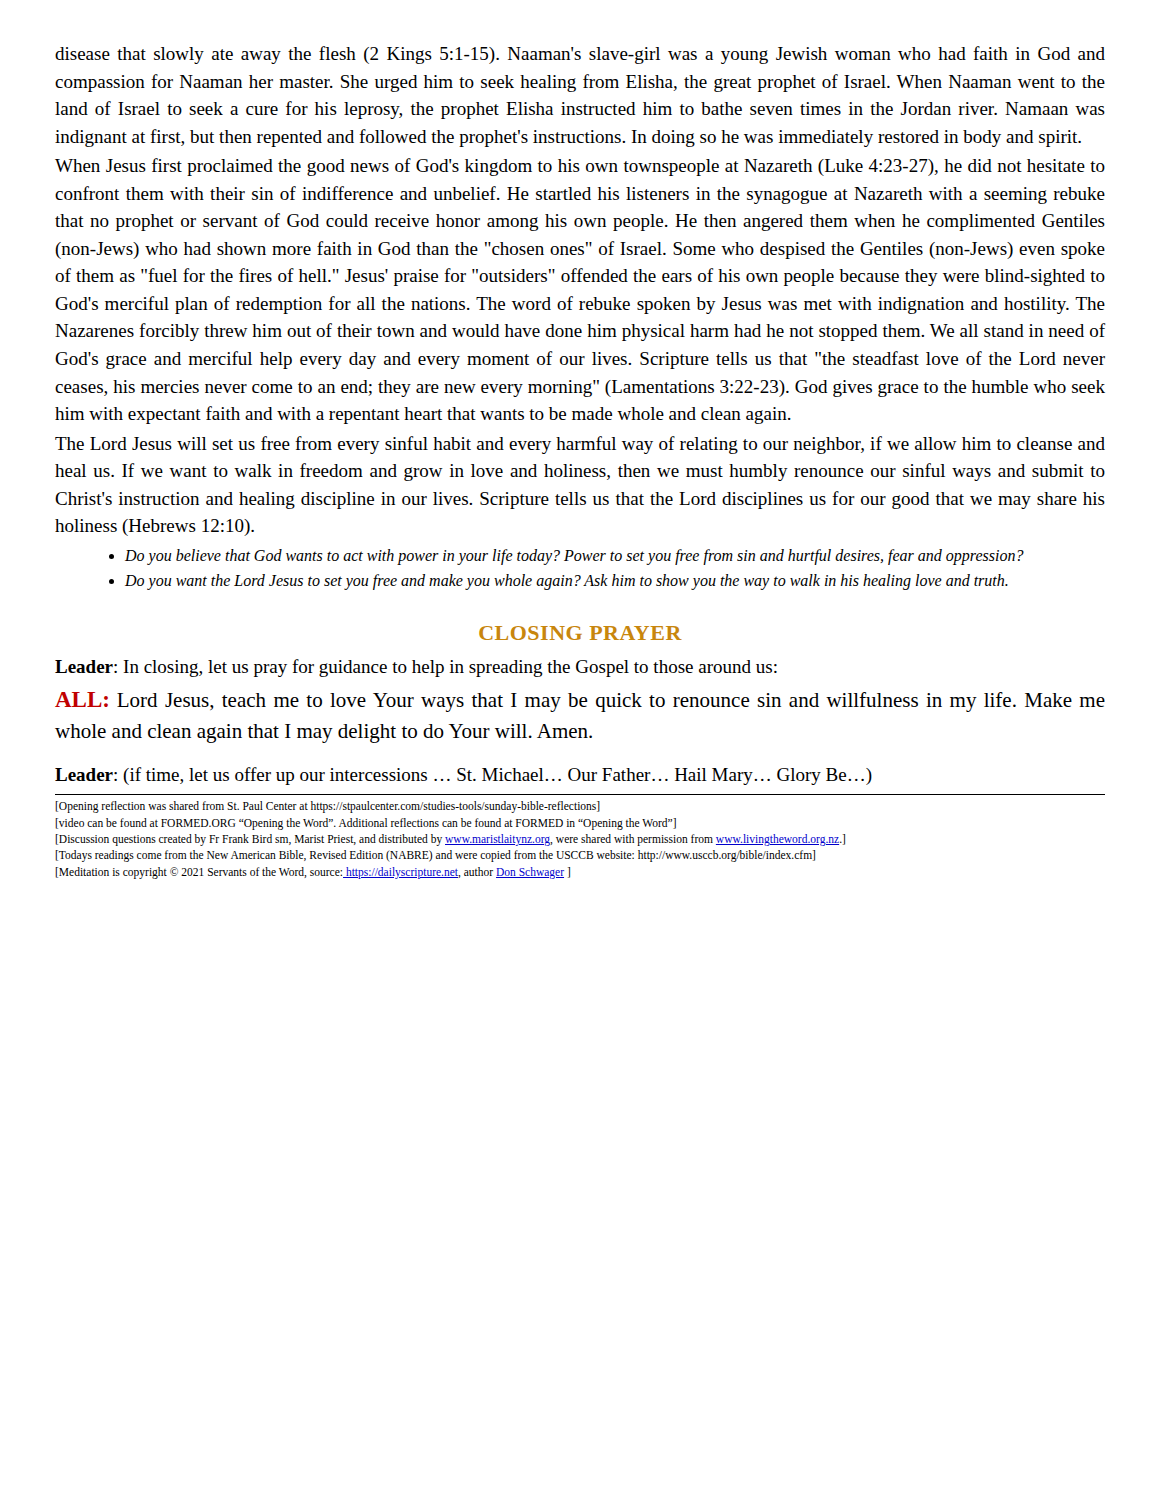disease that slowly ate away the flesh (2 Kings 5:1-15). Naaman's slave-girl was a young Jewish woman who had faith in God and compassion for Naaman her master. She urged him to seek healing from Elisha, the great prophet of Israel. When Naaman went to the land of Israel to seek a cure for his leprosy, the prophet Elisha instructed him to bathe seven times in the Jordan river. Namaan was indignant at first, but then repented and followed the prophet's instructions. In doing so he was immediately restored in body and spirit.
When Jesus first proclaimed the good news of God's kingdom to his own townspeople at Nazareth (Luke 4:23-27), he did not hesitate to confront them with their sin of indifference and unbelief. He startled his listeners in the synagogue at Nazareth with a seeming rebuke that no prophet or servant of God could receive honor among his own people. He then angered them when he complimented Gentiles (non-Jews) who had shown more faith in God than the "chosen ones" of Israel. Some who despised the Gentiles (non-Jews) even spoke of them as "fuel for the fires of hell." Jesus' praise for "outsiders" offended the ears of his own people because they were blind-sighted to God's merciful plan of redemption for all the nations. The word of rebuke spoken by Jesus was met with indignation and hostility. The Nazarenes forcibly threw him out of their town and would have done him physical harm had he not stopped them. We all stand in need of God's grace and merciful help every day and every moment of our lives. Scripture tells us that "the steadfast love of the Lord never ceases, his mercies never come to an end; they are new every morning" (Lamentations 3:22-23). God gives grace to the humble who seek him with expectant faith and with a repentant heart that wants to be made whole and clean again.
The Lord Jesus will set us free from every sinful habit and every harmful way of relating to our neighbor, if we allow him to cleanse and heal us. If we want to walk in freedom and grow in love and holiness, then we must humbly renounce our sinful ways and submit to Christ's instruction and healing discipline in our lives. Scripture tells us that the Lord disciplines us for our good that we may share his holiness (Hebrews 12:10).
Do you believe that God wants to act with power in your life today? Power to set you free from sin and hurtful desires, fear and oppression?
Do you want the Lord Jesus to set you free and make you whole again? Ask him to show you the way to walk in his healing love and truth.
CLOSING PRAYER
Leader: In closing, let us pray for guidance to help in spreading the Gospel to those around us:
ALL: Lord Jesus, teach me to love Your ways that I may be quick to renounce sin and willfulness in my life. Make me whole and clean again that I may delight to do Your will. Amen.
Leader: (if time, let us offer up our intercessions … St. Michael… Our Father… Hail Mary… Glory Be…)
[Opening reflection was shared from St. Paul Center at https://stpaulcenter.com/studies-tools/sunday-bible-reflections]
[video can be found at FORMED.ORG “Opening the Word”. Additional reflections can be found at FORMED in “Opening the Word”]
[Discussion questions created by Fr Frank Bird sm, Marist Priest, and distributed by www.maristlaitynz.org, were shared with permission from www.livingtheword.org.nz.]
[Todays readings come from the New American Bible, Revised Edition (NABRE) and were copied from the USCCB website: http://www.usccb.org/bible/index.cfm]
[Meditation is copyright © 2021 Servants of the Word, source: https://dailyscripture.net, author Don Schwager ]